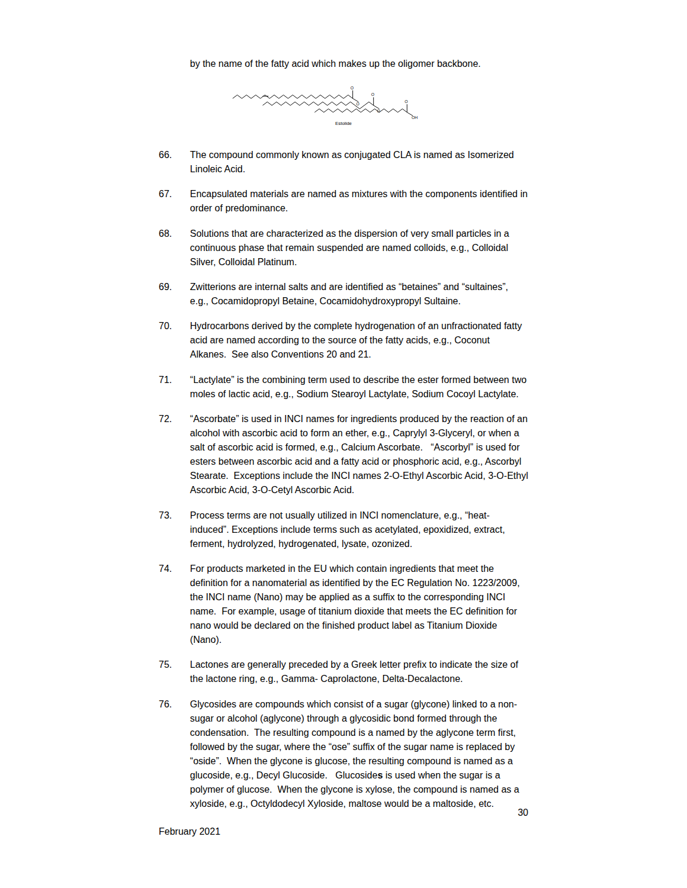by the name of the fatty acid which makes up the oligomer backbone.
O O O O O OH Estolide
66. The compound commonly known as conjugated CLA is named as Isomerized Linoleic Acid.
67. Encapsulated materials are named as mixtures with the components identified in order of predominance.
68. Solutions that are characterized as the dispersion of very small particles in a continuous phase that remain suspended are named colloids, e.g., Colloidal Silver, Colloidal Platinum.
69. Zwitterions are internal salts and are identified as “betaines” and “sultaines”, e.g., Cocamidopropyl Betaine, Cocamidohydroxypropyl Sultaine.
70. Hydrocarbons derived by the complete hydrogenation of an unfractionated fatty acid are named according to the source of the fatty acids, e.g., Coconut Alkanes. See also Conventions 20 and 21.
71.“Lactylate” is the combining term used to describe the ester formed between two moles of lactic acid, e.g., Sodium Stearoyl Lactylate, Sodium Cocoyl Lactylate.
72.“Ascorbate” is used in INCI names for ingredients produced by the reaction of an alcohol with ascorbic acid to form an ether, e.g., Caprylyl 3-Glyceryl, or when a salt of ascorbic acid is formed, e.g., Calcium Ascorbate. “Ascorbyl” is used for esters between ascorbic acid and a fatty acid or phosphoric acid, e.g., Ascorbyl Stearate. Exceptions include the INCI names 2-O-Ethyl Ascorbic Acid, 3-O-Ethyl Ascorbic Acid, 3-O-Cetyl Ascorbic Acid.
73. Process terms are not usually utilized in INCI nomenclature, e.g., “heat-induced”. Exceptions include terms such as acetylated, epoxidized, extract, ferment, hydrolyzed, hydrogenated, lysate, ozonized.
74. For products marketed in the EU which contain ingredients that meet the definition for a nanomaterial as identified by the EC Regulation No. 1223/2009, the INCI name (Nano) may be applied as a suffix to the corresponding INCI name. For example, usage of titanium dioxide that meets the EC definition for nano would be declared on the finished product label as Titanium Dioxide (Nano).
75. Lactones are generally preceded by a Greek letter prefix to indicate the size of the lactone ring, e.g., Gamma- Caprolactone, Delta-Decalactone.
76. Glycosides are compounds which consist of a sugar (glycone) linked to a non-sugar or alcohol (aglycone) through a glycosidic bond formed through the condensation. The resulting compound is a named by the aglycone term first, followed by the sugar, where the “ose” suffix of the sugar name is replaced by “oside”. When the glycone is glucose, the resulting compound is named as a glucoside, e.g., Decyl Glucoside. Glucosides is used when the sugar is a polymer of glucose. When the glycone is xylose, the compound is named as a xyloside, e.g., Octyldodecyl Xyloside, maltose would be a maltoside, etc.
30
February 2021